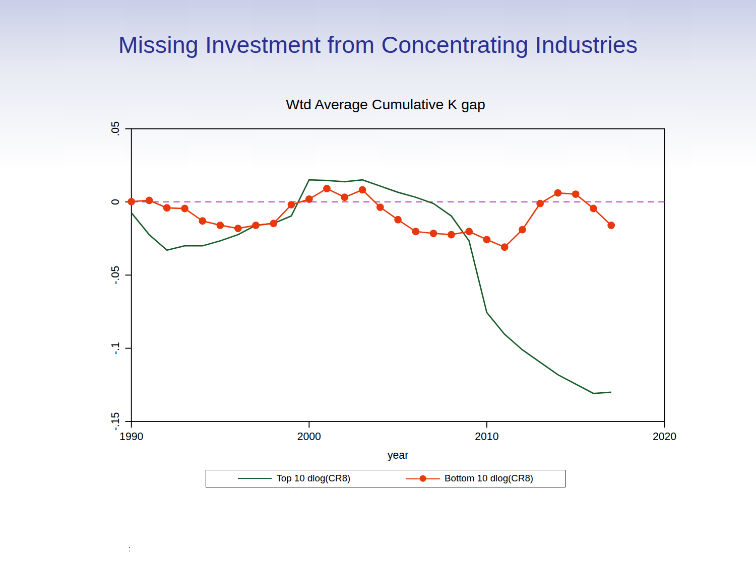Missing Investment from Concentrating Industries
Wtd Average Cumulative K gap
.05 0 -.05 -.1 -.15 1990 2000 2010 2020 year
Top 10 dlog(CR8)
Bottom 10 dlog(CR8)
: